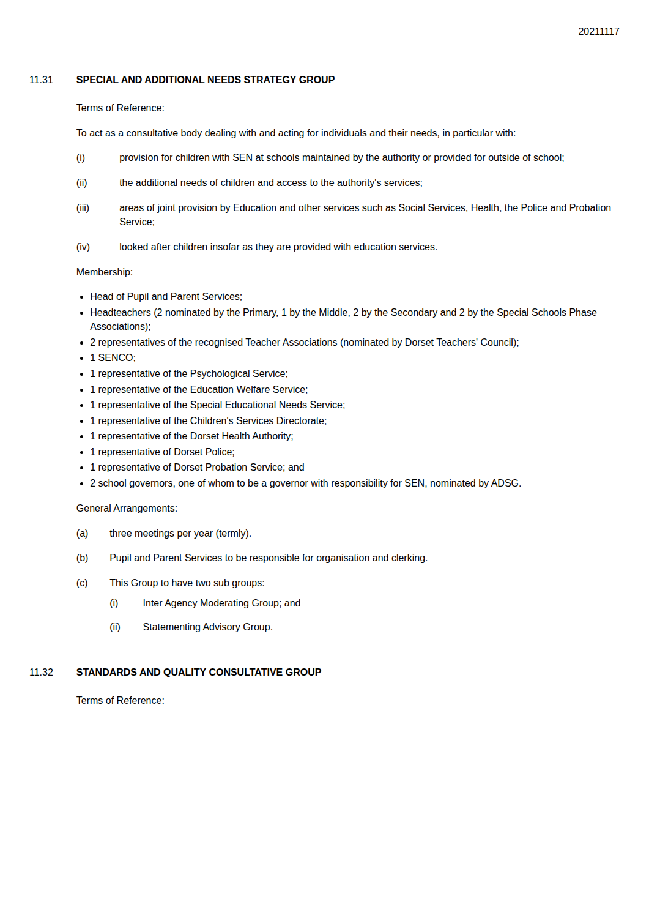20211117
11.31
Special and Additional Needs Strategy Group
Terms of Reference:
To act as a consultative body dealing with and acting for individuals and their needs, in particular with:
(i) provision for children with SEN at schools maintained by the authority or provided for outside of school;
(ii) the additional needs of children and access to the authority's services;
(iii) areas of joint provision by Education and other services such as Social Services, Health, the Police and Probation Service;
(iv) looked after children insofar as they are provided with education services.
Membership:
Head of Pupil and Parent Services;
Headteachers (2 nominated by the Primary, 1 by the Middle, 2 by the Secondary and 2 by the Special Schools Phase Associations);
2 representatives of the recognised Teacher Associations (nominated by Dorset Teachers' Council);
1 SENCO;
1 representative of the Psychological Service;
1 representative of the Education Welfare Service;
1 representative of the Special Educational Needs Service;
1 representative of the Children's Services Directorate;
1 representative of the Dorset Health Authority;
1 representative of Dorset Police;
1 representative of Dorset Probation Service; and
2 school governors, one of whom to be a governor with responsibility for SEN, nominated by ADSG.
General Arrangements:
(a) three meetings per year (termly).
(b) Pupil and Parent Services to be responsible for organisation and clerking.
(c) This Group to have two sub groups:
(i) Inter Agency Moderating Group; and
(ii) Statementing Advisory Group.
11.32
Standards and Quality Consultative Group
Terms of Reference: